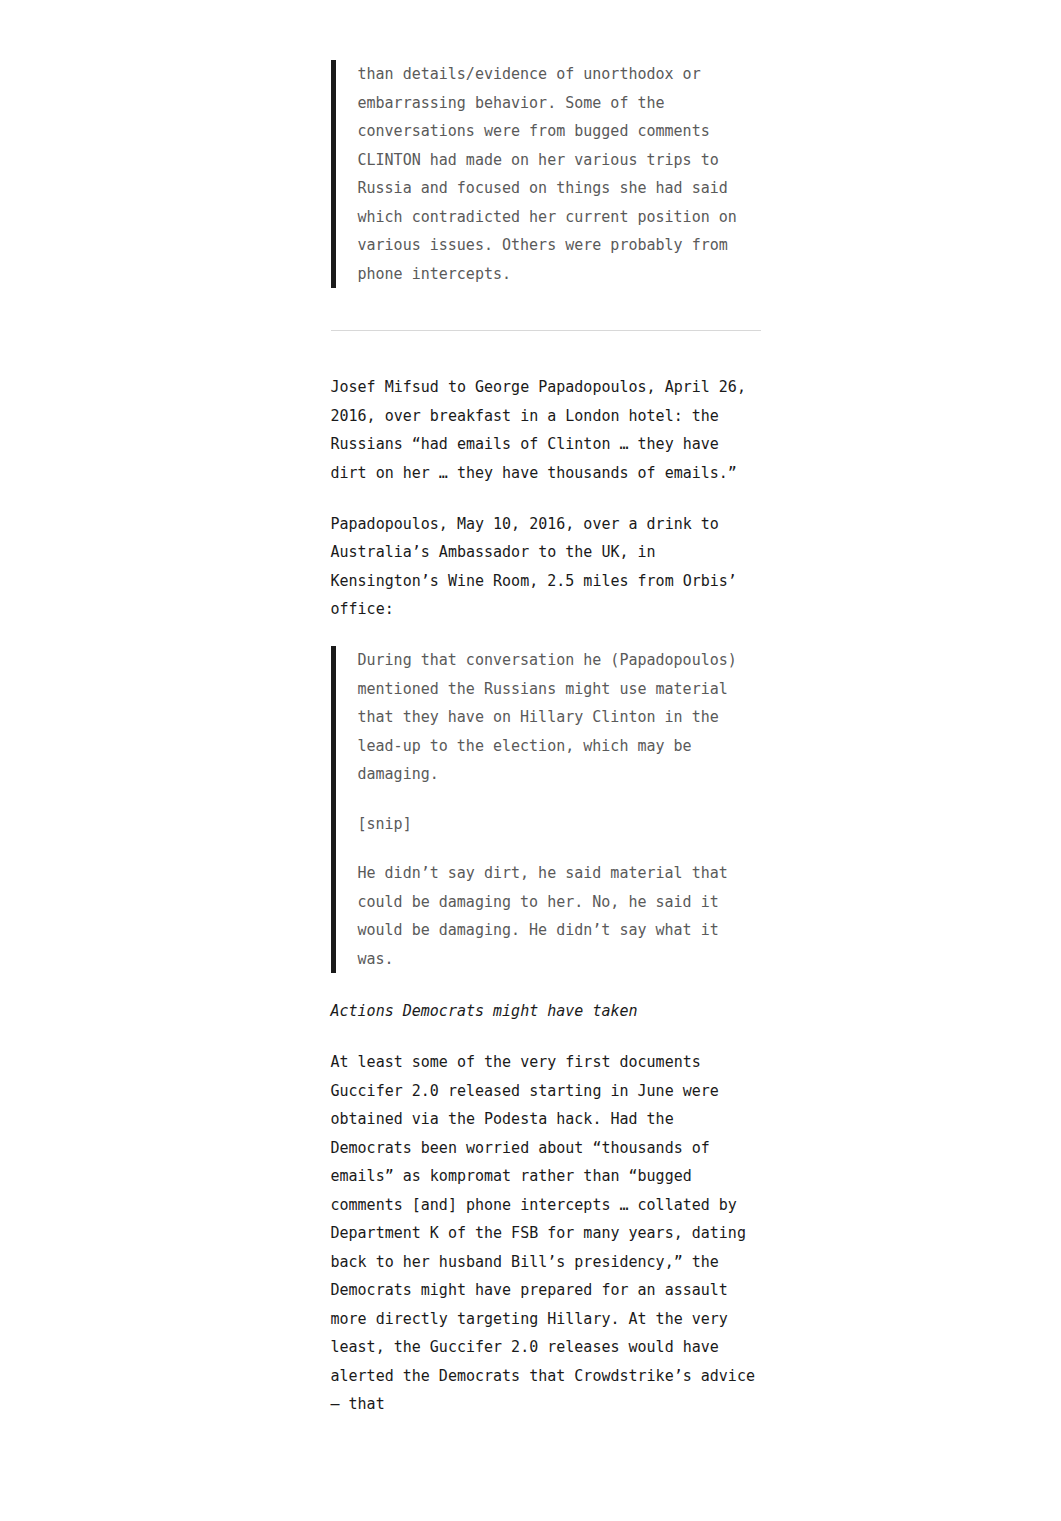than details/evidence of unorthodox or embarrassing behavior. Some of the conversations were from bugged comments CLINTON had made on her various trips to Russia and focused on things she had said which contradicted her current position on various issues. Others were probably from phone intercepts.
Josef Mifsud to George Papadopoulos, April 26, 2016, over breakfast in a London hotel: the Russians “had emails of Clinton … they have dirt on her … they have thousands of emails.”
Papadopoulos, May 10, 2016, over a drink to Australia’s Ambassador to the UK, in Kensington’s Wine Room, 2.5 miles from Orbis’ office:
During that conversation he (Papadopoulos) mentioned the Russians might use material that they have on Hillary Clinton in the lead-up to the election, which may be damaging.
[snip]
He didn’t say dirt, he said material that could be damaging to her. No, he said it would be damaging. He didn’t say what it was.
Actions Democrats might have taken
At least some of the very first documents Guccifer 2.0 released starting in June were obtained via the Podesta hack. Had the Democrats been worried about “thousands of emails” as kompromat rather than “bugged comments [and] phone intercepts … collated by Department K of the FSB for many years, dating back to her husband Bill’s presidency,” the Democrats might have prepared for an assault more directly targeting Hillary. At the very least, the Guccifer 2.0 releases would have alerted the Democrats that Crowdstrike’s advice — that